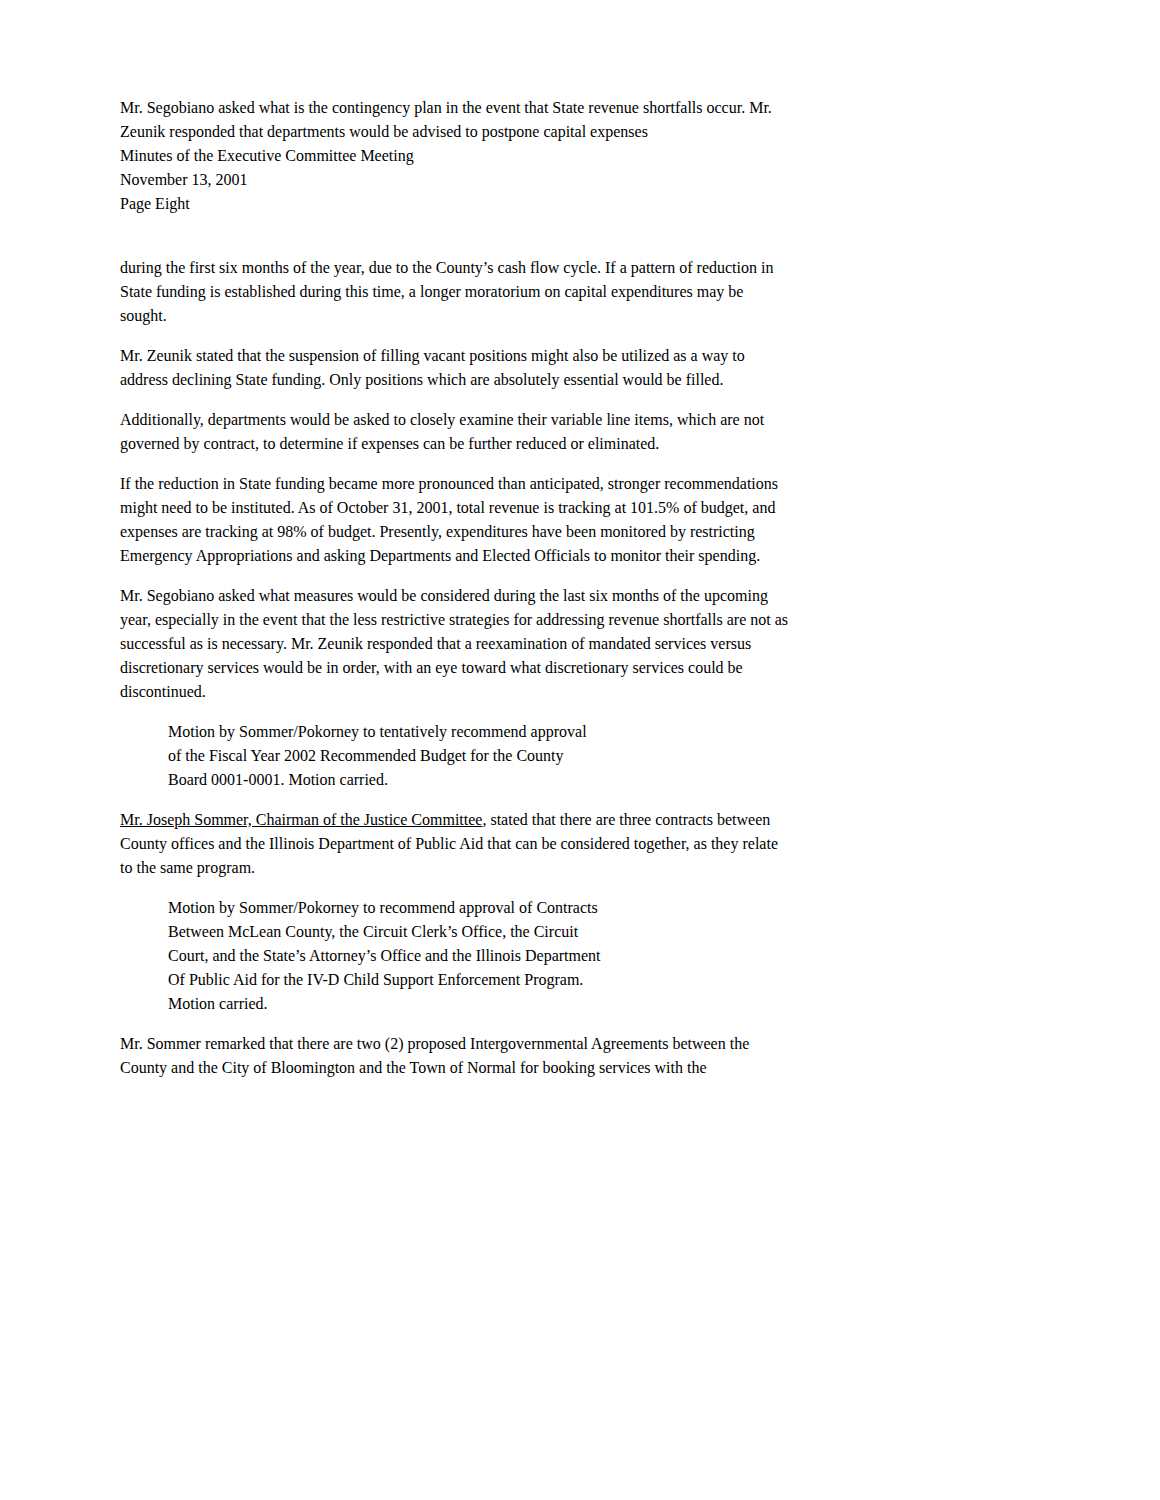Mr. Segobiano asked what is the contingency plan in the event that State revenue shortfalls occur. Mr. Zeunik responded that departments would be advised to postpone capital expenses
Minutes of the Executive Committee Meeting
November 13, 2001
Page Eight
during the first six months of the year, due to the County’s cash flow cycle. If a pattern of reduction in State funding is established during this time, a longer moratorium on capital expenditures may be sought.
Mr. Zeunik stated that the suspension of filling vacant positions might also be utilized as a way to address declining State funding. Only positions which are absolutely essential would be filled.
Additionally, departments would be asked to closely examine their variable line items, which are not governed by contract, to determine if expenses can be further reduced or eliminated.
If the reduction in State funding became more pronounced than anticipated, stronger recommendations might need to be instituted. As of October 31, 2001, total revenue is tracking at 101.5% of budget, and expenses are tracking at 98% of budget. Presently, expenditures have been monitored by restricting Emergency Appropriations and asking Departments and Elected Officials to monitor their spending.
Mr. Segobiano asked what measures would be considered during the last six months of the upcoming year, especially in the event that the less restrictive strategies for addressing revenue shortfalls are not as successful as is necessary. Mr. Zeunik responded that a reexamination of mandated services versus discretionary services would be in order, with an eye toward what discretionary services could be discontinued.
Motion by Sommer/Pokorney to tentatively recommend approval
of the Fiscal Year 2002 Recommended Budget for the County
Board 0001-0001. Motion carried.
Mr. Joseph Sommer, Chairman of the Justice Committee, stated that there are three contracts between County offices and the Illinois Department of Public Aid that can be considered together, as they relate to the same program.
Motion by Sommer/Pokorney to recommend approval of Contracts
Between McLean County, the Circuit Clerk’s Office, the Circuit
Court, and the State’s Attorney’s Office and the Illinois Department
Of Public Aid for the IV-D Child Support Enforcement Program.
Motion carried.
Mr. Sommer remarked that there are two (2) proposed Intergovernmental Agreements between the County and the City of Bloomington and the Town of Normal for booking services with the